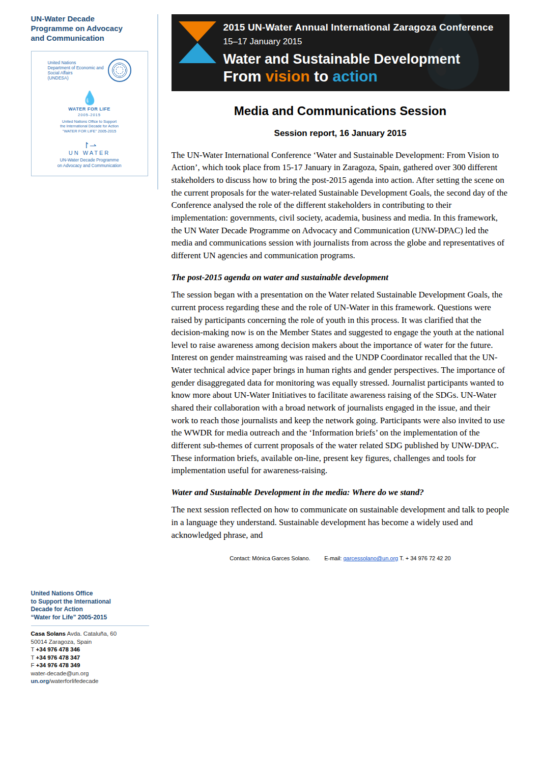UN-Water Decade
Programme on Advocacy
and Communication
United Nations
Department of Economic and
Social Affairs
(UNDESA)
💧
WATER FOR LIFE
2005-2015
United Nations Office to Support
the International Decade for Action
"WATER FOR LIFE" 2005-2015
↾⇀
UN WATER
UN-Water Decade Programme
on Advocacy and Communication
💧
2015 UN-Water Annual International Zaragoza Conference
15–17 January 2015
Water and Sustainable Development
From vision to action
Media and Communications Session
Session report, 16 January 2015
The UN-Water International Conference ‘Water and Sustainable Development: From Vision to Action’, which took place from 15-17 January in Zaragoza, Spain, gathered over 300 different stakeholders to discuss how to bring the post-2015 agenda into action. After setting the scene on the current proposals for the water-related Sustainable Development Goals, the second day of the Conference analysed the role of the different stakeholders in contributing to their implementation: governments, civil society, academia, business and media. In this framework, the UN Water Decade Programme on Advocacy and Communication (UNW-DPAC) led the media and communications session with journalists from across the globe and representatives of different UN agencies and communication programs.
The post-2015 agenda on water and sustainable development
The session began with a presentation on the Water related Sustainable Development Goals, the current process regarding these and the role of UN-Water in this framework. Questions were raised by participants concerning the role of youth in this process. It was clarified that the decision-making now is on the Member States and suggested to engage the youth at the national level to raise awareness among decision makers about the importance of water for the future. Interest on gender mainstreaming was raised and the UNDP Coordinator recalled that the UN-Water technical advice paper brings in human rights and gender perspectives. The importance of gender disaggregated data for monitoring was equally stressed. Journalist participants wanted to know more about UN-Water Initiatives to facilitate awareness raising of the SDGs. UN-Water shared their collaboration with a broad network of journalists engaged in the issue, and their work to reach those journalists and keep the network going. Participants were also invited to use the WWDR for media outreach and the ‘Information briefs’ on the implementation of the different sub-themes of current proposals of the water related SDG published by UNW-DPAC. These information briefs, available on-line, present key figures, challenges and tools for implementation useful for awareness-raising.
Water and Sustainable Development in the media: Where do we stand?
The next session reflected on how to communicate on sustainable development and talk to people in a language they understand. Sustainable development has become a widely used and acknowledged phrase, and
Contact: Mónica Garces Solano. E-mail: garcessolano@un.org T. + 34 976 72 42 20
United Nations Office
to Support the International
Decade for Action
“Water for Life” 2005-2015
Casa Solans Avda. Cataluña, 60
50014 Zaragoza, Spain
T +34 976 478 346
T +34 976 478 347
F +34 976 478 349
water-decade@un.org
un.org/waterforlifedecade